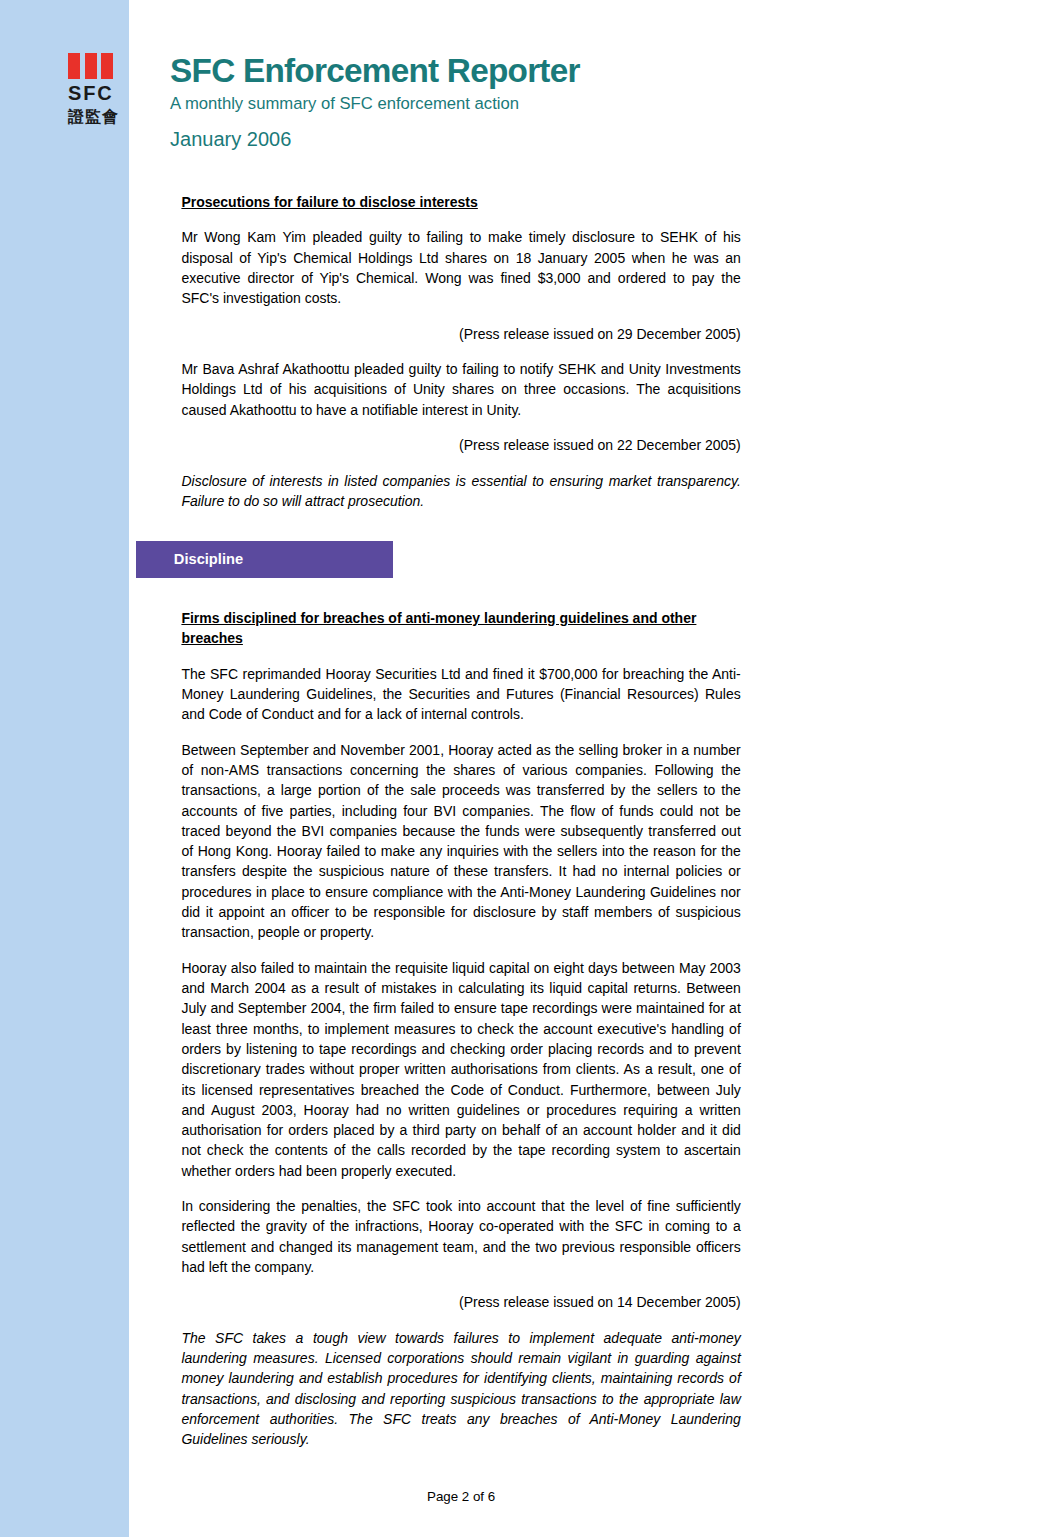SFC
證監會
SFC Enforcement Reporter
A monthly summary of SFC enforcement action
January 2006
Prosecutions for failure to disclose interests
Mr Wong Kam Yim pleaded guilty to failing to make timely disclosure to SEHK of his disposal of Yip's Chemical Holdings Ltd shares on 18 January 2005 when he was an executive director of Yip's Chemical. Wong was fined $3,000 and ordered to pay the SFC's investigation costs.
(Press release issued on 29 December 2005)
Mr Bava Ashraf Akathoottu pleaded guilty to failing to notify SEHK and Unity Investments Holdings Ltd of his acquisitions of Unity shares on three occasions. The acquisitions caused Akathoottu to have a notifiable interest in Unity.
(Press release issued on 22 December 2005)
Disclosure of interests in listed companies is essential to ensuring market transparency. Failure to do so will attract prosecution.
Discipline
Firms disciplined for breaches of anti-money laundering guidelines and other breaches
The SFC reprimanded Hooray Securities Ltd and fined it $700,000 for breaching the Anti-Money Laundering Guidelines, the Securities and Futures (Financial Resources) Rules and Code of Conduct and for a lack of internal controls.
Between September and November 2001, Hooray acted as the selling broker in a number of non-AMS transactions concerning the shares of various companies. Following the transactions, a large portion of the sale proceeds was transferred by the sellers to the accounts of five parties, including four BVI companies. The flow of funds could not be traced beyond the BVI companies because the funds were subsequently transferred out of Hong Kong. Hooray failed to make any inquiries with the sellers into the reason for the transfers despite the suspicious nature of these transfers. It had no internal policies or procedures in place to ensure compliance with the Anti-Money Laundering Guidelines nor did it appoint an officer to be responsible for disclosure by staff members of suspicious transaction, people or property.
Hooray also failed to maintain the requisite liquid capital on eight days between May 2003 and March 2004 as a result of mistakes in calculating its liquid capital returns. Between July and September 2004, the firm failed to ensure tape recordings were maintained for at least three months, to implement measures to check the account executive's handling of orders by listening to tape recordings and checking order placing records and to prevent discretionary trades without proper written authorisations from clients. As a result, one of its licensed representatives breached the Code of Conduct. Furthermore, between July and August 2003, Hooray had no written guidelines or procedures requiring a written authorisation for orders placed by a third party on behalf of an account holder and it did not check the contents of the calls recorded by the tape recording system to ascertain whether orders had been properly executed.
In considering the penalties, the SFC took into account that the level of fine sufficiently reflected the gravity of the infractions, Hooray co-operated with the SFC in coming to a settlement and changed its management team, and the two previous responsible officers had left the company.
(Press release issued on 14 December 2005)
The SFC takes a tough view towards failures to implement adequate anti-money laundering measures. Licensed corporations should remain vigilant in guarding against money laundering and establish procedures for identifying clients, maintaining records of transactions, and disclosing and reporting suspicious transactions to the appropriate law enforcement authorities. The SFC treats any breaches of Anti-Money Laundering Guidelines seriously.
Page 2 of 6